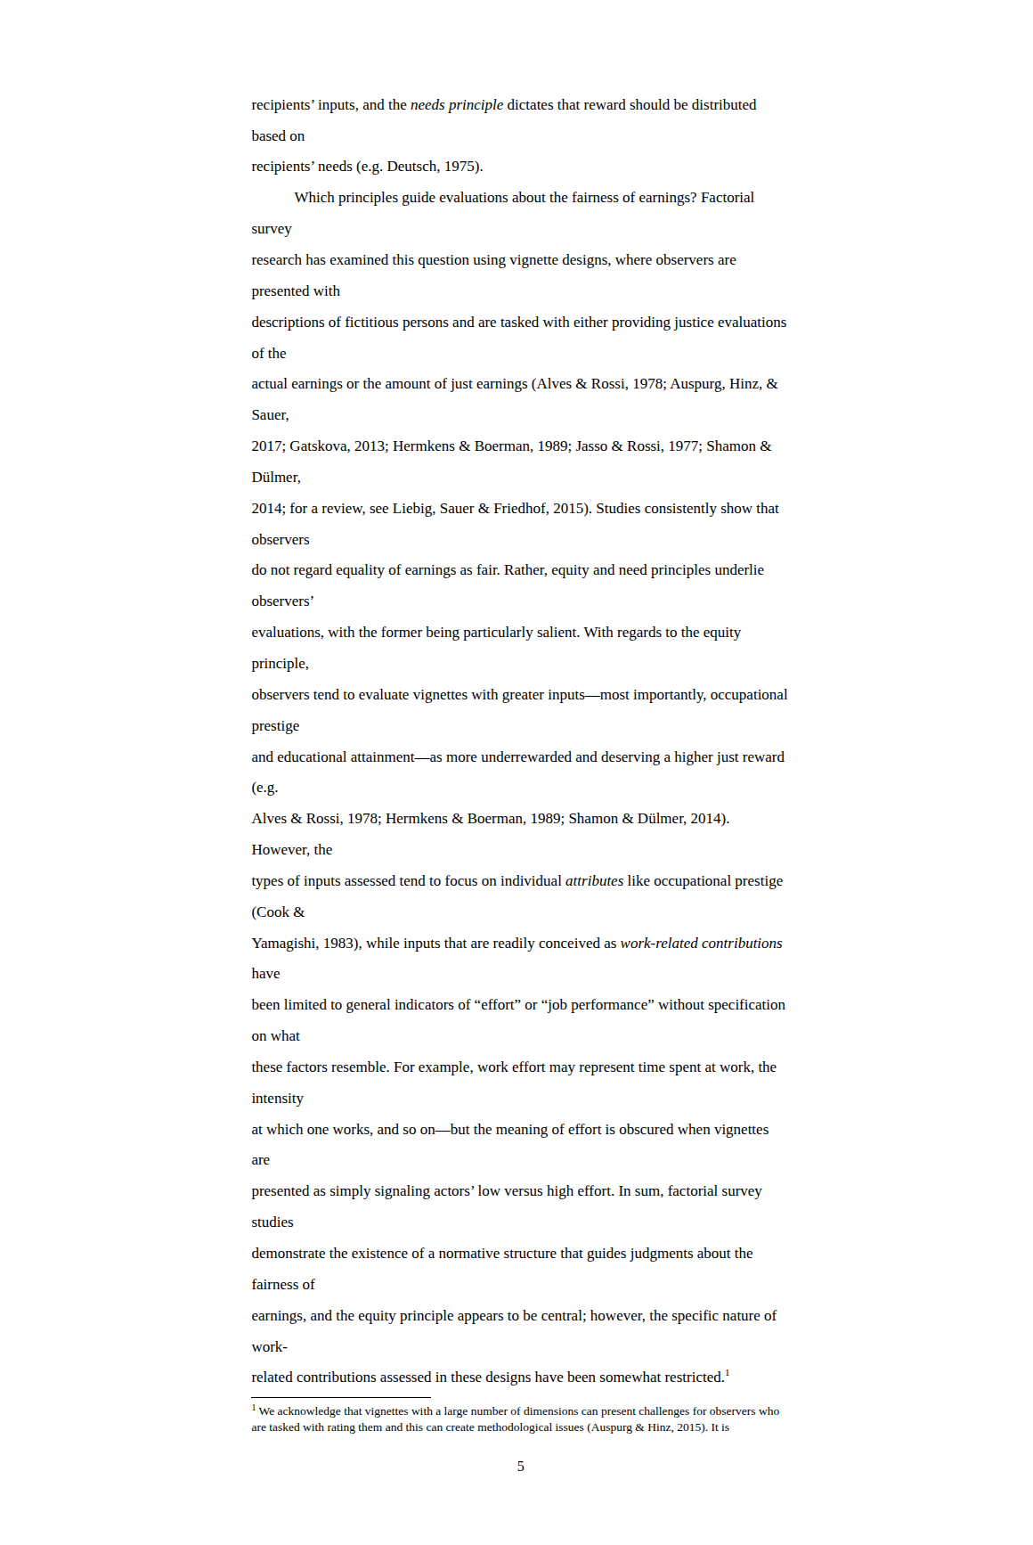recipients’ inputs, and the needs principle dictates that reward should be distributed based on
recipients’ needs (e.g. Deutsch, 1975).
Which principles guide evaluations about the fairness of earnings? Factorial survey
research has examined this question using vignette designs, where observers are presented with
descriptions of fictitious persons and are tasked with either providing justice evaluations of the
actual earnings or the amount of just earnings (Alves & Rossi, 1978; Auspurg, Hinz, & Sauer,
2017; Gatskova, 2013; Hermkens & Boerman, 1989; Jasso & Rossi, 1977; Shamon & Dülmer,
2014; for a review, see Liebig, Sauer & Friedhof, 2015). Studies consistently show that observers
do not regard equality of earnings as fair. Rather, equity and need principles underlie observers’
evaluations, with the former being particularly salient. With regards to the equity principle,
observers tend to evaluate vignettes with greater inputs—most importantly, occupational prestige
and educational attainment—as more underrewarded and deserving a higher just reward (e.g.
Alves & Rossi, 1978; Hermkens & Boerman, 1989; Shamon & Dülmer, 2014). However, the
types of inputs assessed tend to focus on individual attributes like occupational prestige (Cook &
Yamagishi, 1983), while inputs that are readily conceived as work-related contributions have
been limited to general indicators of “effort” or “job performance” without specification on what
these factors resemble. For example, work effort may represent time spent at work, the intensity
at which one works, and so on—but the meaning of effort is obscured when vignettes are
presented as simply signaling actors’ low versus high effort. In sum, factorial survey studies
demonstrate the existence of a normative structure that guides judgments about the fairness of
earnings, and the equity principle appears to be central; however, the specific nature of work-
related contributions assessed in these designs have been somewhat restricted.1
1 We acknowledge that vignettes with a large number of dimensions can present challenges for observers who are tasked with rating them and this can create methodological issues (Auspurg & Hinz, 2015). It is
5